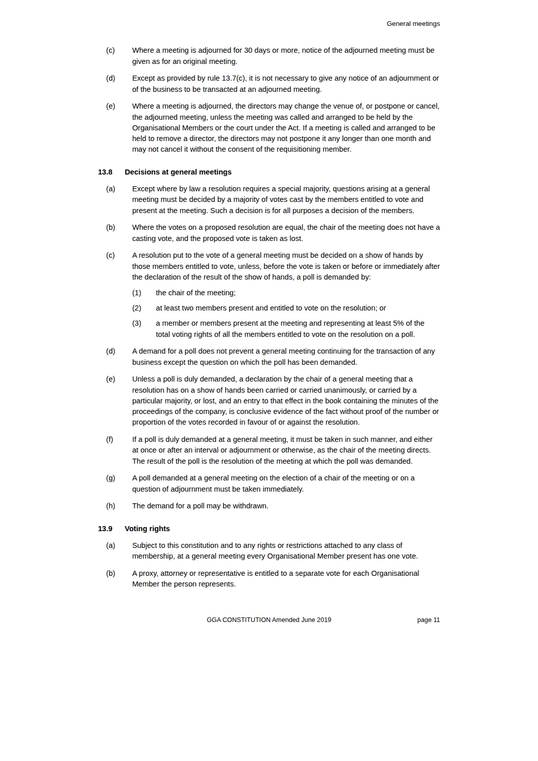General meetings
(c) Where a meeting is adjourned for 30 days or more, notice of the adjourned meeting must be given as for an original meeting.
(d) Except as provided by rule 13.7(c), it is not necessary to give any notice of an adjournment or of the business to be transacted at an adjourned meeting.
(e) Where a meeting is adjourned, the directors may change the venue of, or postpone or cancel, the adjourned meeting, unless the meeting was called and arranged to be held by the Organisational Members or the court under the Act. If a meeting is called and arranged to be held to remove a director, the directors may not postpone it any longer than one month and may not cancel it without the consent of the requisitioning member.
13.8 Decisions at general meetings
(a) Except where by law a resolution requires a special majority, questions arising at a general meeting must be decided by a majority of votes cast by the members entitled to vote and present at the meeting. Such a decision is for all purposes a decision of the members.
(b) Where the votes on a proposed resolution are equal, the chair of the meeting does not have a casting vote, and the proposed vote is taken as lost.
(c) A resolution put to the vote of a general meeting must be decided on a show of hands by those members entitled to vote, unless, before the vote is taken or before or immediately after the declaration of the result of the show of hands, a poll is demanded by:
(1) the chair of the meeting;
(2) at least two members present and entitled to vote on the resolution; or
(3) a member or members present at the meeting and representing at least 5% of the total voting rights of all the members entitled to vote on the resolution on a poll.
(d) A demand for a poll does not prevent a general meeting continuing for the transaction of any business except the question on which the poll has been demanded.
(e) Unless a poll is duly demanded, a declaration by the chair of a general meeting that a resolution has on a show of hands been carried or carried unanimously, or carried by a particular majority, or lost, and an entry to that effect in the book containing the minutes of the proceedings of the company, is conclusive evidence of the fact without proof of the number or proportion of the votes recorded in favour of or against the resolution.
(f) If a poll is duly demanded at a general meeting, it must be taken in such manner, and either at once or after an interval or adjournment or otherwise, as the chair of the meeting directs. The result of the poll is the resolution of the meeting at which the poll was demanded.
(g) A poll demanded at a general meeting on the election of a chair of the meeting or on a question of adjournment must be taken immediately.
(h) The demand for a poll may be withdrawn.
13.9 Voting rights
(a) Subject to this constitution and to any rights or restrictions attached to any class of membership, at a general meeting every Organisational Member present has one vote.
(b) A proxy, attorney or representative is entitled to a separate vote for each Organisational Member the person represents.
GGA CONSTITUTION Amended June 2019 page 11